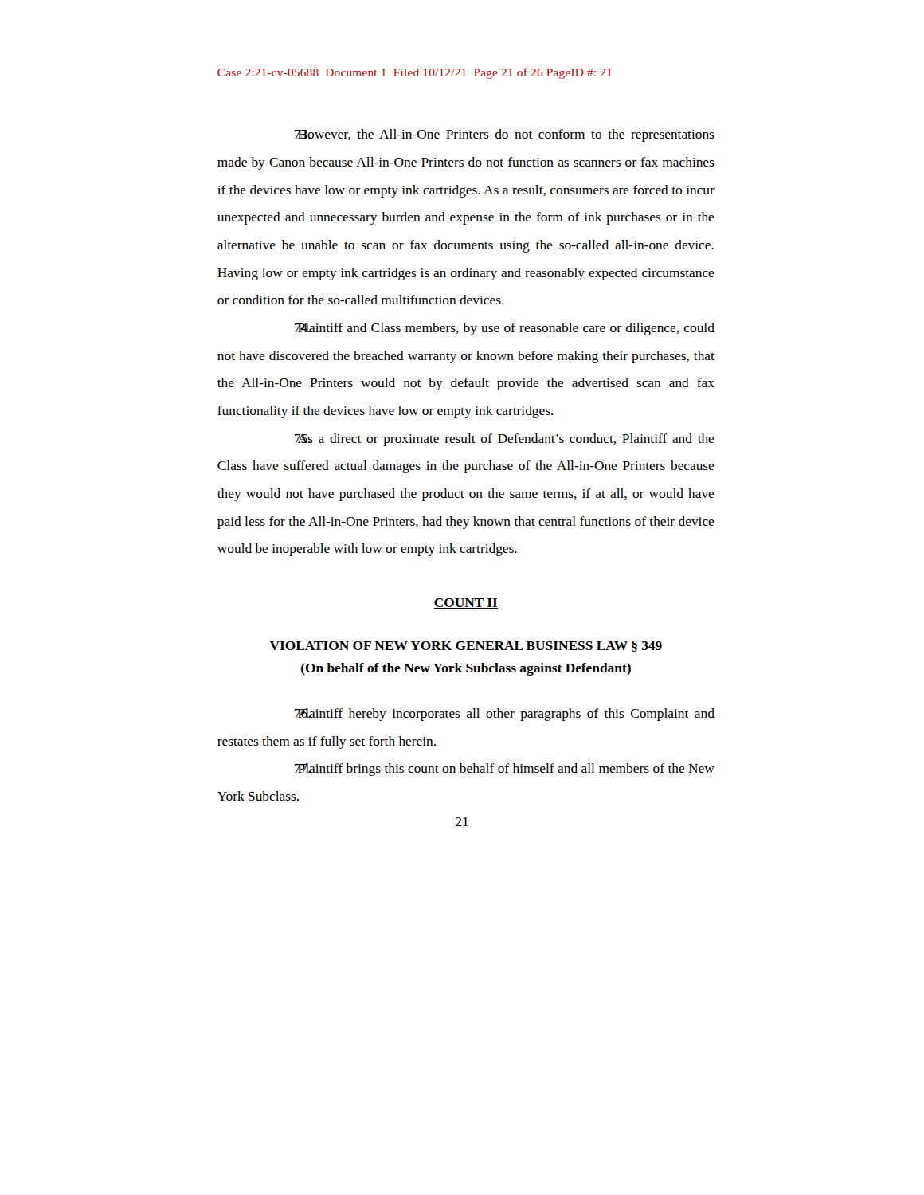Case 2:21-cv-05688 Document 1 Filed 10/12/21 Page 21 of 26 PageID #: 21
73. However, the All-in-One Printers do not conform to the representations made by Canon because All-in-One Printers do not function as scanners or fax machines if the devices have low or empty ink cartridges. As a result, consumers are forced to incur unexpected and unnecessary burden and expense in the form of ink purchases or in the alternative be unable to scan or fax documents using the so-called all-in-one device. Having low or empty ink cartridges is an ordinary and reasonably expected circumstance or condition for the so-called multifunction devices.
74. Plaintiff and Class members, by use of reasonable care or diligence, could not have discovered the breached warranty or known before making their purchases, that the All-in-One Printers would not by default provide the advertised scan and fax functionality if the devices have low or empty ink cartridges.
75. As a direct or proximate result of Defendant’s conduct, Plaintiff and the Class have suffered actual damages in the purchase of the All-in-One Printers because they would not have purchased the product on the same terms, if at all, or would have paid less for the All-in-One Printers, had they known that central functions of their device would be inoperable with low or empty ink cartridges.
COUNT II
VIOLATION OF NEW YORK GENERAL BUSINESS LAW § 349 (On behalf of the New York Subclass against Defendant)
76. Plaintiff hereby incorporates all other paragraphs of this Complaint and restates them as if fully set forth herein.
77. Plaintiff brings this count on behalf of himself and all members of the New York Subclass.
21